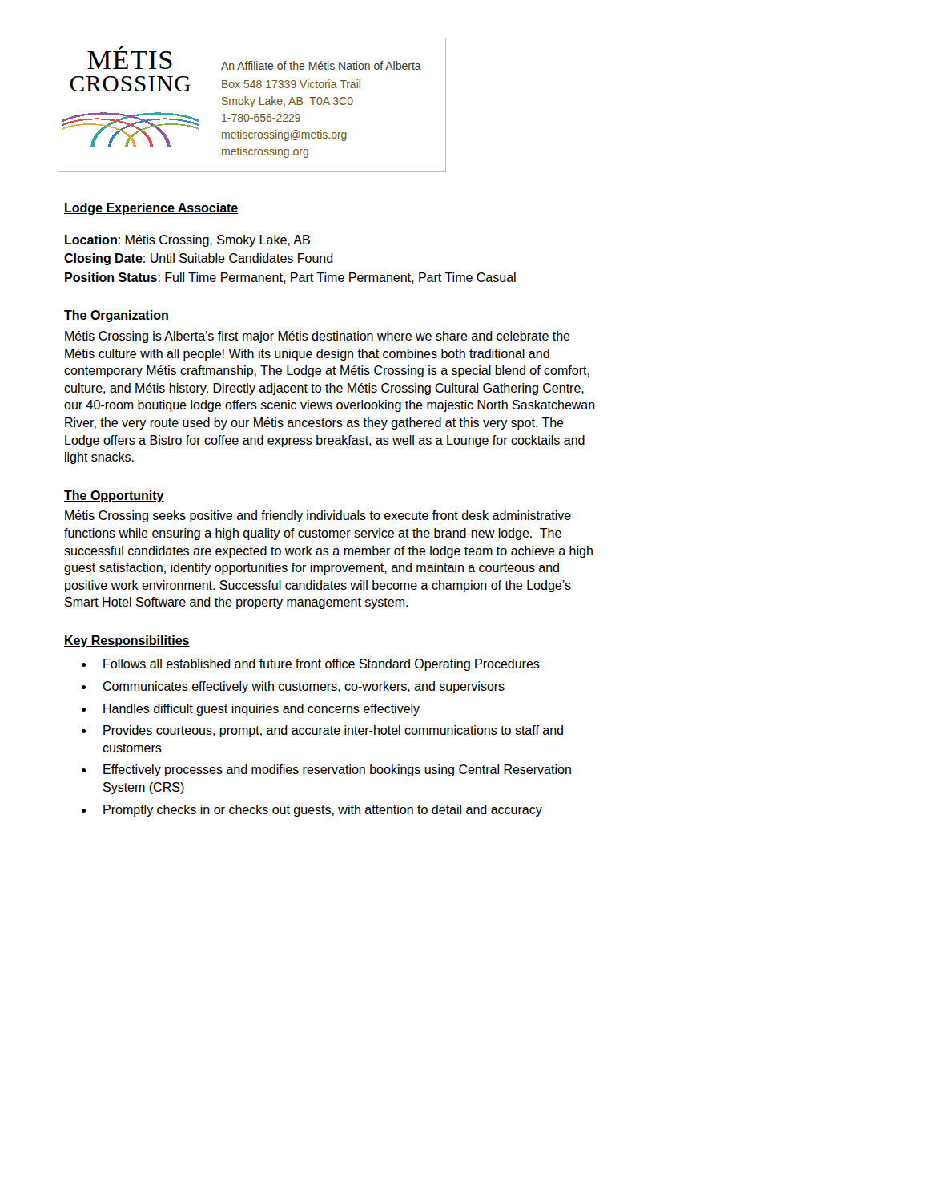MÉTISCROSSING
An Affiliate of the Métis Nation of Alberta
Box 548 17339 Victoria Trail
Smoky Lake, AB T0A 3C0
1-780-656-2229
metiscrossing@metis.org
metiscrossing.org
Lodge Experience Associate
Location: Métis Crossing, Smoky Lake, AB
Closing Date: Until Suitable Candidates Found
Position Status: Full Time Permanent, Part Time Permanent, Part Time Casual
The Organization
Métis Crossing is Alberta’s first major Métis destination where we share and celebrate the Métis culture with all people! With its unique design that combines both traditional and contemporary Métis craftmanship, The Lodge at Métis Crossing is a special blend of comfort, culture, and Métis history. Directly adjacent to the Métis Crossing Cultural Gathering Centre, our 40-room boutique lodge offers scenic views overlooking the majestic North Saskatchewan River, the very route used by our Métis ancestors as they gathered at this very spot. The Lodge offers a Bistro for coffee and express breakfast, as well as a Lounge for cocktails and light snacks.
The Opportunity
Métis Crossing seeks positive and friendly individuals to execute front desk administrative functions while ensuring a high quality of customer service at the brand-new lodge. The successful candidates are expected to work as a member of the lodge team to achieve a high guest satisfaction, identify opportunities for improvement, and maintain a courteous and positive work environment. Successful candidates will become a champion of the Lodge’s Smart Hotel Software and the property management system.
Key Responsibilities
Follows all established and future front office Standard Operating Procedures
Communicates effectively with customers, co-workers, and supervisors
Handles difficult guest inquiries and concerns effectively
Provides courteous, prompt, and accurate inter-hotel communications to staff and customers
Effectively processes and modifies reservation bookings using Central Reservation System (CRS)
Promptly checks in or checks out guests, with attention to detail and accuracy